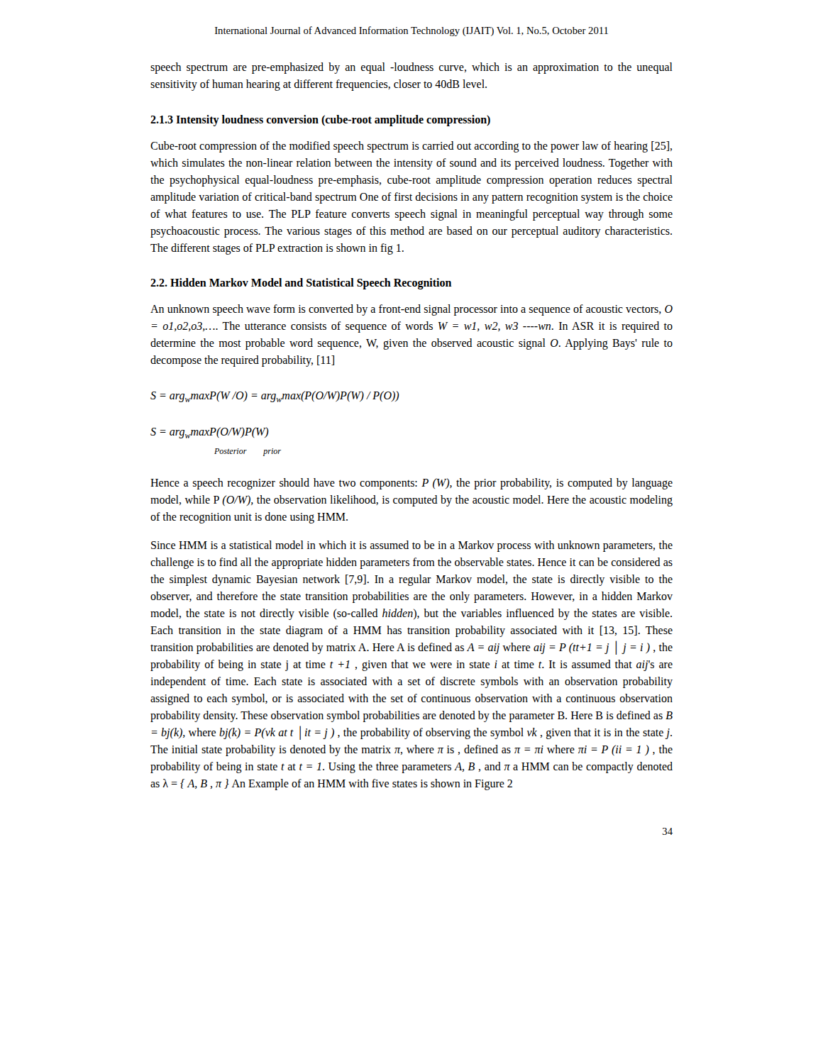International Journal of Advanced Information Technology (IJAIT) Vol. 1, No.5, October 2011
speech spectrum are pre-emphasized by an equal -loudness curve, which is an approximation to the unequal sensitivity of human hearing at different frequencies, closer to 40dB level.
2.1.3 Intensity loudness conversion (cube-root amplitude compression)
Cube-root compression of the modified speech spectrum is carried out according to the power law of hearing [25], which simulates the non-linear relation between the intensity of sound and its perceived loudness. Together with the psychophysical equal-loudness pre-emphasis, cube-root amplitude compression operation reduces spectral amplitude variation of critical-band spectrum One of first decisions in any pattern recognition system is the choice of what features to use. The PLP feature converts speech signal in meaningful perceptual way through some psychoacoustic process. The various stages of this method are based on our perceptual auditory characteristics. The different stages of PLP extraction is shown in fig 1.
2.2. Hidden Markov Model and Statistical Speech Recognition
An unknown speech wave form is converted by a front-end signal processor into a sequence of acoustic vectors, O = o1,o2,o3,…. The utterance consists of sequence of words W = w1, w2, w3 ----wn. In ASR it is required to determine the most probable word sequence, W, given the observed acoustic signal O. Applying Bays' rule to decompose the required probability, [11]
S = argwmaxP(W /O) = argwmax(P(O/W)P(W) / P(O))
S = argwmaxP(O/W)P(W)
Posterior prior
Hence a speech recognizer should have two components: P (W), the prior probability, is computed by language model, while P (O/W), the observation likelihood, is computed by the acoustic model. Here the acoustic modeling of the recognition unit is done using HMM.
Since HMM is a statistical model in which it is assumed to be in a Markov process with unknown parameters, the challenge is to find all the appropriate hidden parameters from the observable states. Hence it can be considered as the simplest dynamic Bayesian network [7,9]. In a regular Markov model, the state is directly visible to the observer, and therefore the state transition probabilities are the only parameters. However, in a hidden Markov model, the state is not directly visible (so-called hidden), but the variables influenced by the states are visible. Each transition in the state diagram of a HMM has transition probability associated with it [13, 15]. These transition probabilities are denoted by matrix A. Here A is defined as A = aij where aij = P (tt+1 = j │ j = i ) , the probability of being in state j at time t +1 , given that we were in state i at time t. It is assumed that aij's are independent of time. Each state is associated with a set of discrete symbols with an observation probability assigned to each symbol, or is associated with the set of continuous observation with a continuous observation probability density. These observation symbol probabilities are denoted by the parameter B. Here B is defined as B = bj(k), where bj(k) = P(vk at t │it = j ) , the probability of observing the symbol vk , given that it is in the state j. The initial state probability is denoted by the matrix π, where π is , defined as π = πi where πi = P (ii = 1 ) , the probability of being in state t at t = 1. Using the three parameters A, B , and π a HMM can be compactly denoted as λ = { A, B , π } An Example of an HMM with five states is shown in Figure 2
34